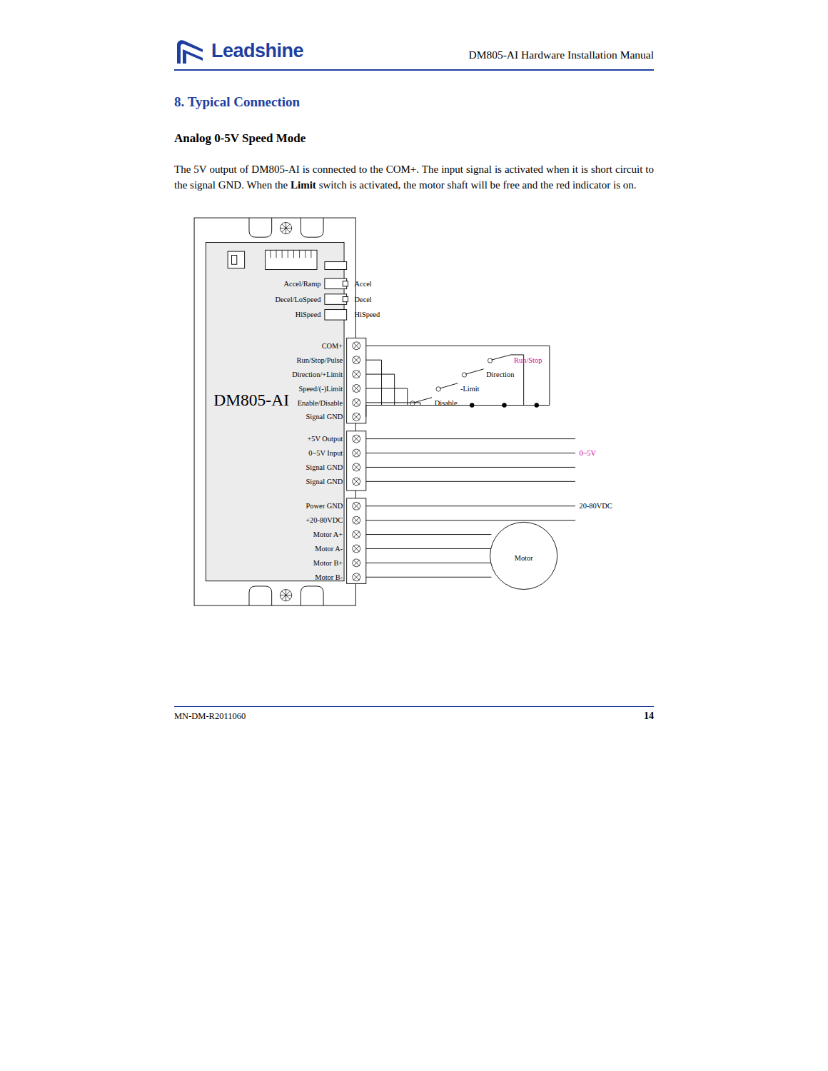Leadshine
DM805-AI Hardware Installation Manual
8. Typical Connection
Analog 0-5V Speed Mode
The 5V output of DM805-AI is connected to the COM+. The input signal is activated when it is short circuit to the signal GND. When the Limit switch is activated, the motor shaft will be free and the red indicator is on.
Accel/Ramp Decel/LoSpeed HiSpeed Accel Decel HiSpeed DM805-AI COM+ Run/Stop/Pulse Direction/+Limit Speed/(-)Limit Enable/Disable Signal GND +5V Output 0~5V Input Signal GND Signal GND Power GND +20-80VDC Motor A+ Motor A- Motor B+ Motor B- Run/Stop Direction -Limit Disable 0~5V 20-80VDC Motor
MN-DM-R2011060
14